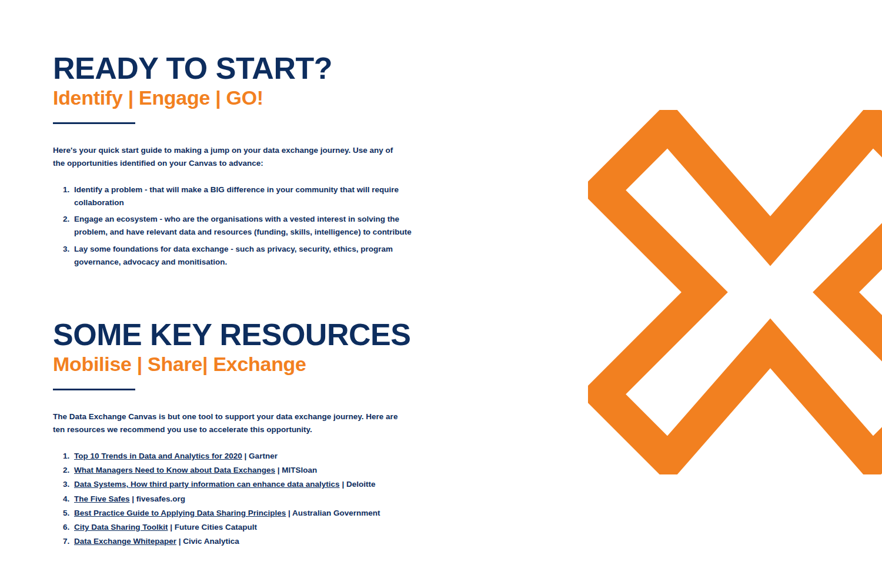READY TO START?
Identify | Engage | GO!
Here's your quick start guide to making a jump on your data exchange journey. Use any of the opportunities identified on your Canvas to advance:
Identify a problem - that will make a BIG difference in your community that will require collaboration
Engage an ecosystem - who are the organisations with a vested interest in solving the problem, and have relevant data and resources (funding, skills, intelligence) to contribute
Lay some foundations for data exchange - such as privacy, security, ethics, program governance, advocacy and monitisation.
SOME KEY RESOURCES
Mobilise | Share| Exchange
The Data Exchange Canvas is but one tool to support your data exchange journey. Here are ten resources we recommend you use to accelerate this opportunity.
Top 10 Trends in Data and Analytics for 2020 | Gartner
What Managers Need to Know about Data Exchanges | MITSloan
Data Systems, How third party information can enhance data analytics | Deloitte
The Five Safes | fivesafes.org
Best Practice Guide to Applying Data Sharing Principles | Australian Government
City Data Sharing Toolkit | Future Cities Catapult
Data Exchange Whitepaper | Civic Analytica